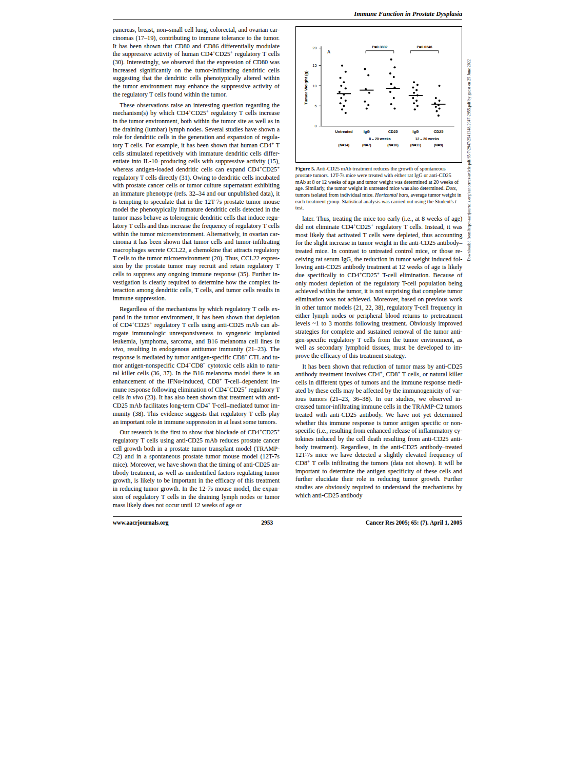Immune Function in Prostate Dysplasia
Downloaded from http://aacrjournals.org/cancerres/article-pdf/65/7/2947/2541348/2947-2955.pdf by guest on 25 June 2022
pancreas, breast, non–small cell lung, colorectal, and ovarian carcinomas (17–19), contributing to immune tolerance to the tumor. It has been shown that CD80 and CD86 differentially modulate the suppressive activity of human CD4+CD25+ regulatory T cells (30). Interestingly, we observed that the expression of CD80 was increased significantly on the tumor-infiltrating dendritic cells suggesting that the dendritic cells phenotypically altered within the tumor environment may enhance the suppressive activity of the regulatory T cells found within the tumor.
These observations raise an interesting question regarding the mechanism(s) by which CD4+CD25+ regulatory T cells increase in the tumor environment, both within the tumor site as well as in the draining (lumbar) lymph nodes. Several studies have shown a role for dendritic cells in the generation and expansion of regulatory T cells. For example, it has been shown that human CD4+ T cells stimulated repetitively with immature dendritic cells differentiate into IL-10–producing cells with suppressive activity (15), whereas antigen-loaded dendritic cells can expand CD4+CD25+ regulatory T cells directly (31). Owing to dendritic cells incubated with prostate cancer cells or tumor culture supernatant exhibiting an immature phenotype (refs. 32–34 and our unpublished data), it is tempting to speculate that in the 12T-7s prostate tumor mouse model the phenotypically immature dendritic cells detected in the tumor mass behave as tolerogenic dendritic cells that induce regulatory T cells and thus increase the frequency of regulatory T cells within the tumor microenvironment. Alternatively, in ovarian carcinoma it has been shown that tumor cells and tumor-infiltrating macrophages secrete CCL22, a chemokine that attracts regulatory T cells to the tumor microenvironment (20). Thus, CCL22 expression by the prostate tumor may recruit and retain regulatory T cells to suppress any ongoing immune response (35). Further investigation is clearly required to determine how the complex interaction among dendritic cells, T cells, and tumor cells results in immune suppression.
Regardless of the mechanisms by which regulatory T cells expand in the tumor environment, it has been shown that depletion of CD4+CD25+ regulatory T cells using anti-CD25 mAb can abrogate immunologic unresponsiveness to syngeneic implanted leukemia, lymphoma, sarcoma, and B16 melanoma cell lines in vivo, resulting in endogenous antitumor immunity (21–23). The response is mediated by tumor antigen-specific CD8+ CTL and tumor antigen-nonspecific CD4−CD8− cytotoxic cells akin to natural killer cells (36, 37). In the B16 melanoma model there is an enhancement of the IFNα-induced, CD8+ T-cell–dependent immune response following elimination of CD4+CD25+ regulatory T cells in vivo (23). It has also been shown that treatment with anti-CD25 mAb facilitates long-term CD4+ T-cell–mediated tumor immunity (38). This evidence suggests that regulatory T cells play an important role in immune suppression in at least some tumors.
Our research is the first to show that blockade of CD4+CD25+ regulatory T cells using anti-CD25 mAb reduces prostate cancer cell growth both in a prostate tumor transplant model (TRAMP-C2) and in a spontaneous prostate tumor mouse model (12T-7s mice). Moreover, we have shown that the timing of anti-CD25 antibody treatment, as well as unidentified factors regulating tumor growth, is likely to be important in the efficacy of this treatment in reducing tumor growth. In the 12-7s mouse model, the expansion of regulatory T cells in the draining lymph nodes or tumor mass likely does not occur until 12 weeks of age or
0 5 10 15 20 Tumor Weight (g) A P=0.3832 P=0.0246 Untreated IgG CD25 IgG CD25 8 – 20 weeks 12 – 20 weeks (N=14) (N=7) (N=10) (N=11) (N=9)
Figure 5. Anti-CD25 mAb treatment reduces the growth of spontaneous prostate tumors. 12T-7s mice were treated with either rat IgG or anti-CD25 mAb at 8 or 12 weeks of age and tumor weight was determined at 20 weeks of age. Similarly, the tumor weight in untreated mice was also determined. Dots, tumors isolated from individual mice. Horizontal bars, average tumor weight in each treatment group. Statistical analysis was carried out using the Student's t test.
later. Thus, treating the mice too early (i.e., at 8 weeks of age) did not eliminate CD4+CD25+ regulatory T cells. Instead, it was most likely that activated T cells were depleted, thus accounting for the slight increase in tumor weight in the anti-CD25 antibody–treated mice. In contrast to untreated control mice, or those receiving rat serum IgG, the reduction in tumor weight induced following anti-CD25 antibody treatment at 12 weeks of age is likely due specifically to CD4+CD25+ T-cell elimination. Because of only modest depletion of the regulatory T-cell population being achieved within the tumor, it is not surprising that complete tumor elimination was not achieved. Moreover, based on previous work in other tumor models (21, 22, 38), regulatory T-cell frequency in either lymph nodes or peripheral blood returns to pretreatment levels ~1 to 3 months following treatment. Obviously improved strategies for complete and sustained removal of the tumor antigen-specific regulatory T cells from the tumor environment, as well as secondary lymphoid tissues, must be developed to improve the efficacy of this treatment strategy.
It has been shown that reduction of tumor mass by anti-CD25 antibody treatment involves CD4+, CD8+ T cells, or natural killer cells in different types of tumors and the immune response mediated by these cells may be affected by the immunogenicity of various tumors (21–23, 36–38). In our studies, we observed increased tumor-infiltrating immune cells in the TRAMP-C2 tumors treated with anti-CD25 antibody. We have not yet determined whether this immune response is tumor antigen specific or nonspecific (i.e., resulting from enhanced release of inflammatory cytokines induced by the cell death resulting from anti-CD25 antibody treatment). Regardless, in the anti-CD25 antibody–treated 12T-7s mice we have detected a slightly elevated frequency of CD8+ T cells infiltrating the tumors (data not shown). It will be important to determine the antigen specificity of these cells and further elucidate their role in reducing tumor growth. Further studies are obviously required to understand the mechanisms by which anti-CD25 antibody
www.aacrjournals.org
2953
Cancer Res 2005; 65: (7). April 1, 2005